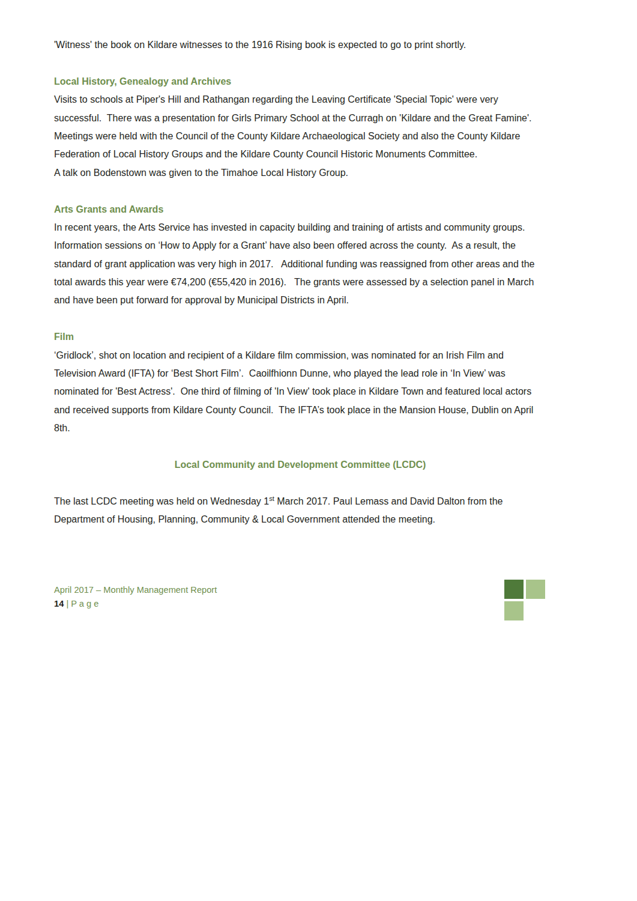'Witness' the book on Kildare witnesses to the 1916 Rising book is expected to go to print shortly.
Local History, Genealogy and Archives
Visits to schools at Piper's Hill and Rathangan regarding the Leaving Certificate 'Special Topic' were very successful. There was a presentation for Girls Primary School at the Curragh on 'Kildare and the Great Famine'.
Meetings were held with the Council of the County Kildare Archaeological Society and also the County Kildare Federation of Local History Groups and the Kildare County Council Historic Monuments Committee.
A talk on Bodenstown was given to the Timahoe Local History Group.
Arts Grants and Awards
In recent years, the Arts Service has invested in capacity building and training of artists and community groups. Information sessions on ‘How to Apply for a Grant’ have also been offered across the county. As a result, the standard of grant application was very high in 2017. Additional funding was reassigned from other areas and the total awards this year were €74,200 (€55,420 in 2016). The grants were assessed by a selection panel in March and have been put forward for approval by Municipal Districts in April.
Film
‘Gridlock’, shot on location and recipient of a Kildare film commission, was nominated for an Irish Film and Television Award (IFTA) for ‘Best Short Film’. Caoilfhionn Dunne, who played the lead role in ‘In View’ was nominated for 'Best Actress'. One third of filming of 'In View' took place in Kildare Town and featured local actors and received supports from Kildare County Council. The IFTA’s took place in the Mansion House, Dublin on April 8th.
Local Community and Development Committee (LCDC)
The last LCDC meeting was held on Wednesday 1st March 2017. Paul Lemass and David Dalton from the Department of Housing, Planning, Community & Local Government attended the meeting.
April 2017 – Monthly Management Report
14 | P a g e